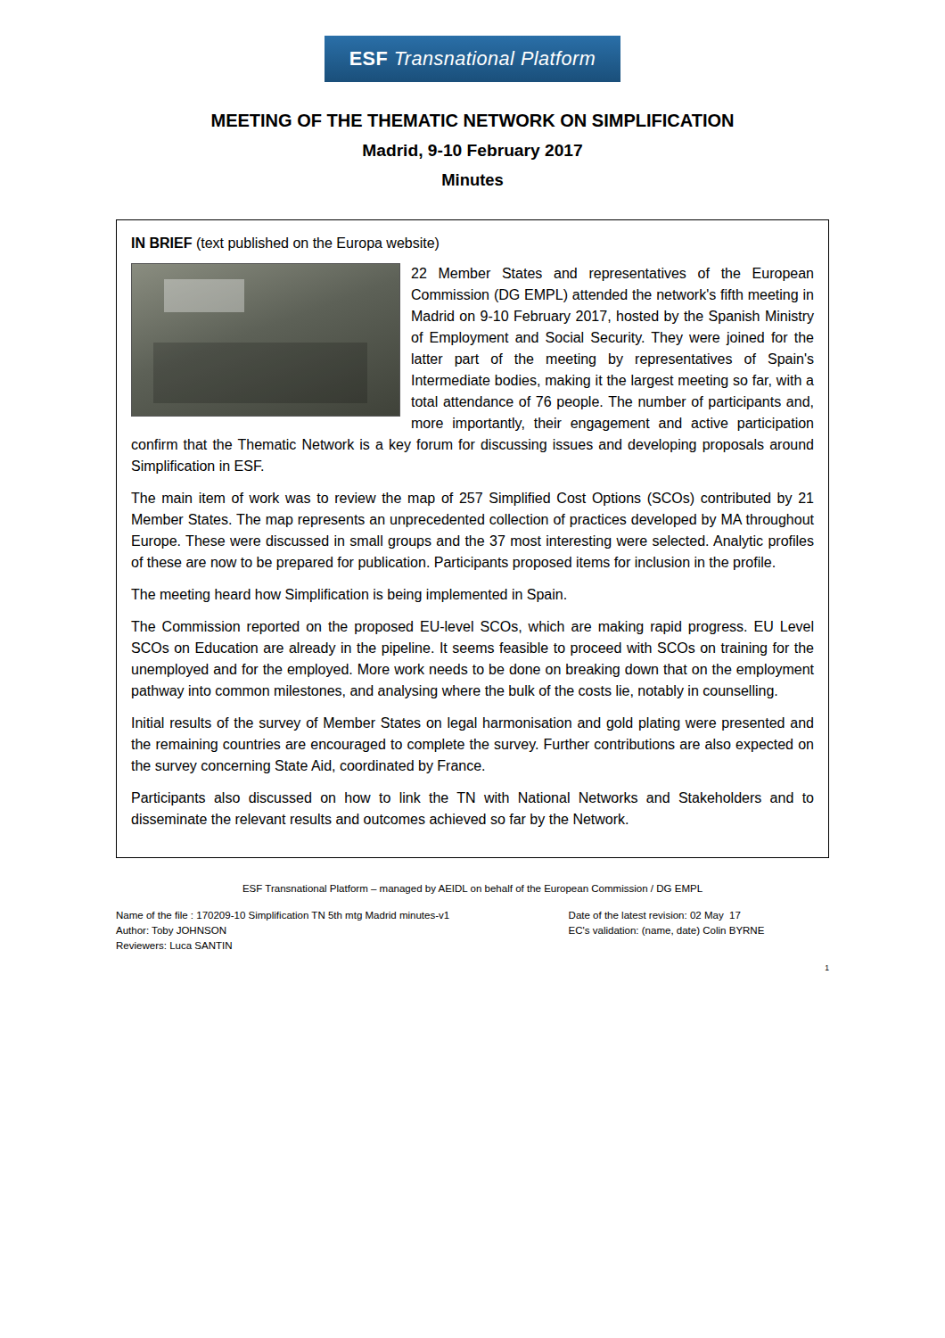ESF Transnational Platform
MEETING OF THE THEMATIC NETWORK ON SIMPLIFICATION
Madrid, 9-10 February 2017
Minutes
IN BRIEF (text published on the Europa website)
22 Member States and representatives of the European Commission (DG EMPL) attended the network's fifth meeting in Madrid on 9-10 February 2017, hosted by the Spanish Ministry of Employment and Social Security. They were joined for the latter part of the meeting by representatives of Spain's Intermediate bodies, making it the largest meeting so far, with a total attendance of 76 people. The number of participants and, more importantly, their engagement and active participation confirm that the Thematic Network is a key forum for discussing issues and developing proposals around Simplification in ESF.
The main item of work was to review the map of 257 Simplified Cost Options (SCOs) contributed by 21 Member States. The map represents an unprecedented collection of practices developed by MA throughout Europe. These were discussed in small groups and the 37 most interesting were selected. Analytic profiles of these are now to be prepared for publication. Participants proposed items for inclusion in the profile.
The meeting heard how Simplification is being implemented in Spain.
The Commission reported on the proposed EU-level SCOs, which are making rapid progress. EU Level SCOs on Education are already in the pipeline. It seems feasible to proceed with SCOs on training for the unemployed and for the employed. More work needs to be done on breaking down that on the employment pathway into common milestones, and analysing where the bulk of the costs lie, notably in counselling.
Initial results of the survey of Member States on legal harmonisation and gold plating were presented and the remaining countries are encouraged to complete the survey. Further contributions are also expected on the survey concerning State Aid, coordinated by France.
Participants also discussed on how to link the TN with National Networks and Stakeholders and to disseminate the relevant results and outcomes achieved so far by the Network.
ESF Transnational Platform – managed by AEIDL on behalf of the European Commission / DG EMPL
| Name of the file : 170209-10 Simplification TN 5th mtg Madrid minutes-v1 | Date of the latest revision: 02 May 17 |
| Author: Toby JOHNSON | EC's validation: (name, date) Colin BYRNE |
| Reviewers: Luca SANTIN | |
1